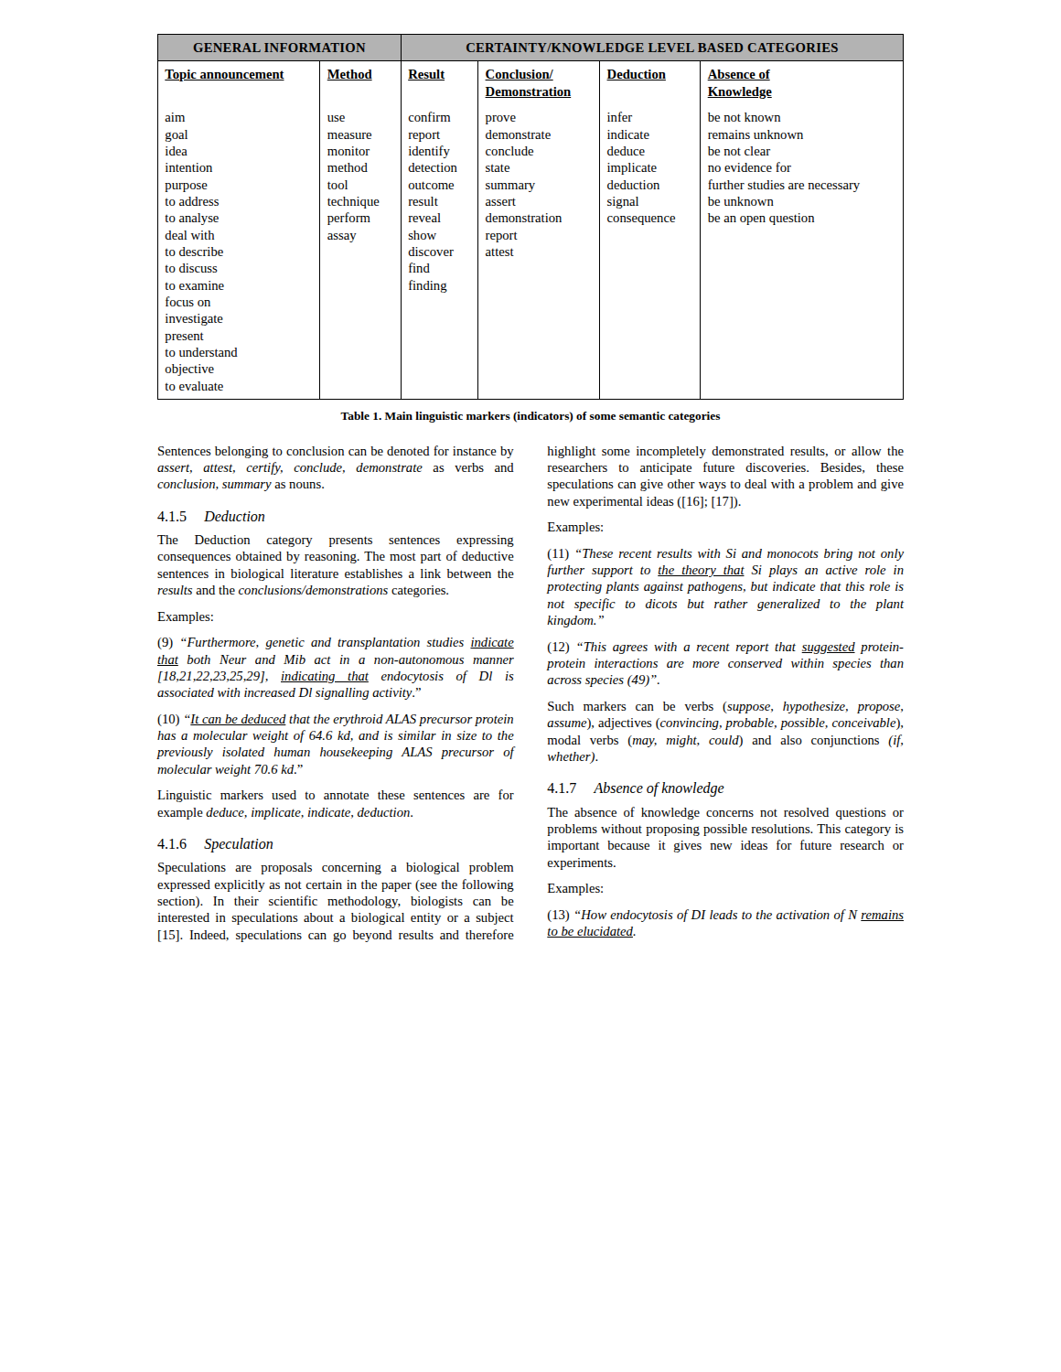| GENERAL INFORMATION | CERTAINTY/KNOWLEDGE LEVEL BASED CATEGORIES |
| --- | --- |
| Topic announcement | Method | Result | Conclusion/ Demonstration | Deduction | Absence of Knowledge |
| aim goal idea intention purpose to address to analyse deal with to describe to discuss to examine focus on investigate present to understand objective to evaluate | use measure monitor method tool technique perform assay | confirm report identify detection outcome result reveal show discover find finding | prove demonstrate conclude state summary assert demonstration report attest | infer indicate deduce implicate deduction signal consequence | be not known remains unknown be not clear no evidence for further studies are necessary be unknown be an open question |
Table 1. Main linguistic markers (indicators) of some semantic categories
Sentences belonging to conclusion can be denoted for instance by assert, attest, certify, conclude, demonstrate as verbs and conclusion, summary as nouns.
4.1.5 Deduction
The Deduction category presents sentences expressing consequences obtained by reasoning. The most part of deductive sentences in biological literature establishes a link between the results and the conclusions/demonstrations categories.
Examples:
(9) “Furthermore, genetic and transplantation studies indicate that both Neur and Mib act in a non-autonomous manner [18,21,22,23,25,29], indicating that endocytosis of Dl is associated with increased Dl signalling activity.”
(10) “It can be deduced that the erythroid ALAS precursor protein has a molecular weight of 64.6 kd, and is similar in size to the previously isolated human housekeeping ALAS precursor of molecular weight 70.6 kd.”
Linguistic markers used to annotate these sentences are for example deduce, implicate, indicate, deduction.
4.1.6 Speculation
Speculations are proposals concerning a biological problem expressed explicitly as not certain in the paper (see the following section). In their scientific methodology, biologists can be interested in speculations about a biological entity or a subject [15]. Indeed, speculations can go beyond results and therefore highlight some incompletely demonstrated results, or allow the researchers to anticipate future discoveries. Besides, these speculations can give other ways to deal with a problem and give new experimental ideas ([16]; [17]).
Examples:
(11) “These recent results with Si and monocots bring not only further support to the theory that Si plays an active role in protecting plants against pathogens, but indicate that this role is not specific to dicots but rather generalized to the plant kingdom.”
(12) “This agrees with a recent report that suggested protein-protein interactions are more conserved within species than across species (49)”.
Such markers can be verbs (suppose, hypothesize, propose, assume), adjectives (convincing, probable, possible, conceivable), modal verbs (may, might, could) and also conjunctions (if, whether).
4.1.7 Absence of knowledge
The absence of knowledge concerns not resolved questions or problems without proposing possible resolutions. This category is important because it gives new ideas for future research or experiments.
Examples:
(13) “How endocytosis of DI leads to the activation of N remains to be elucidated.